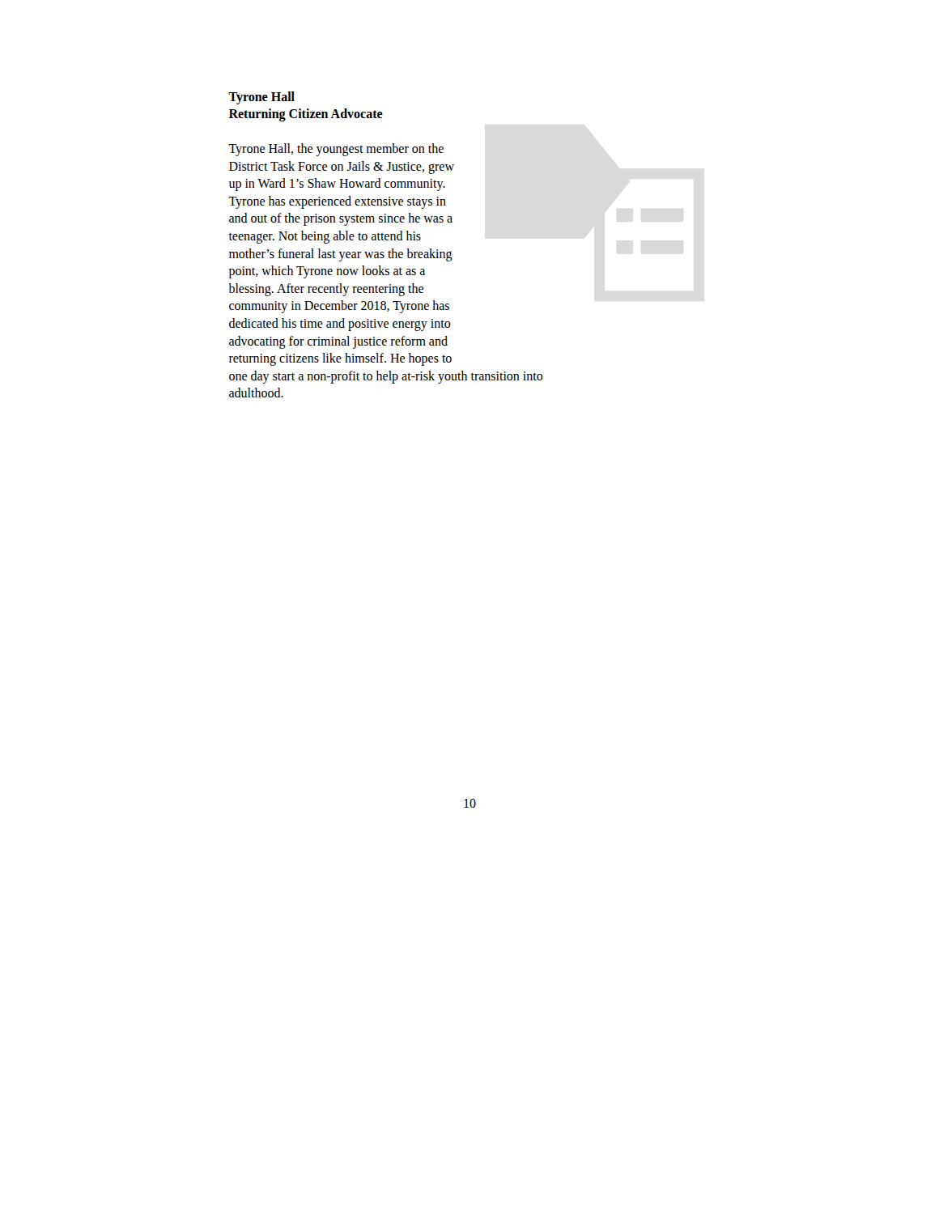Tyrone Hall
Returning Citizen Advocate
Tyrone Hall, the youngest member on the District Task Force on Jails & Justice, grew up in Ward 1’s Shaw Howard community. Tyrone has experienced extensive stays in and out of the prison system since he was a teenager. Not being able to attend his mother’s funeral last year was the breaking point, which Tyrone now looks at as a blessing. After recently reentering the community in December 2018, Tyrone has dedicated his time and positive energy into advocating for criminal justice reform and returning citizens like himself. He hopes to one day start a non-profit to help at-risk youth transition into adulthood.
10